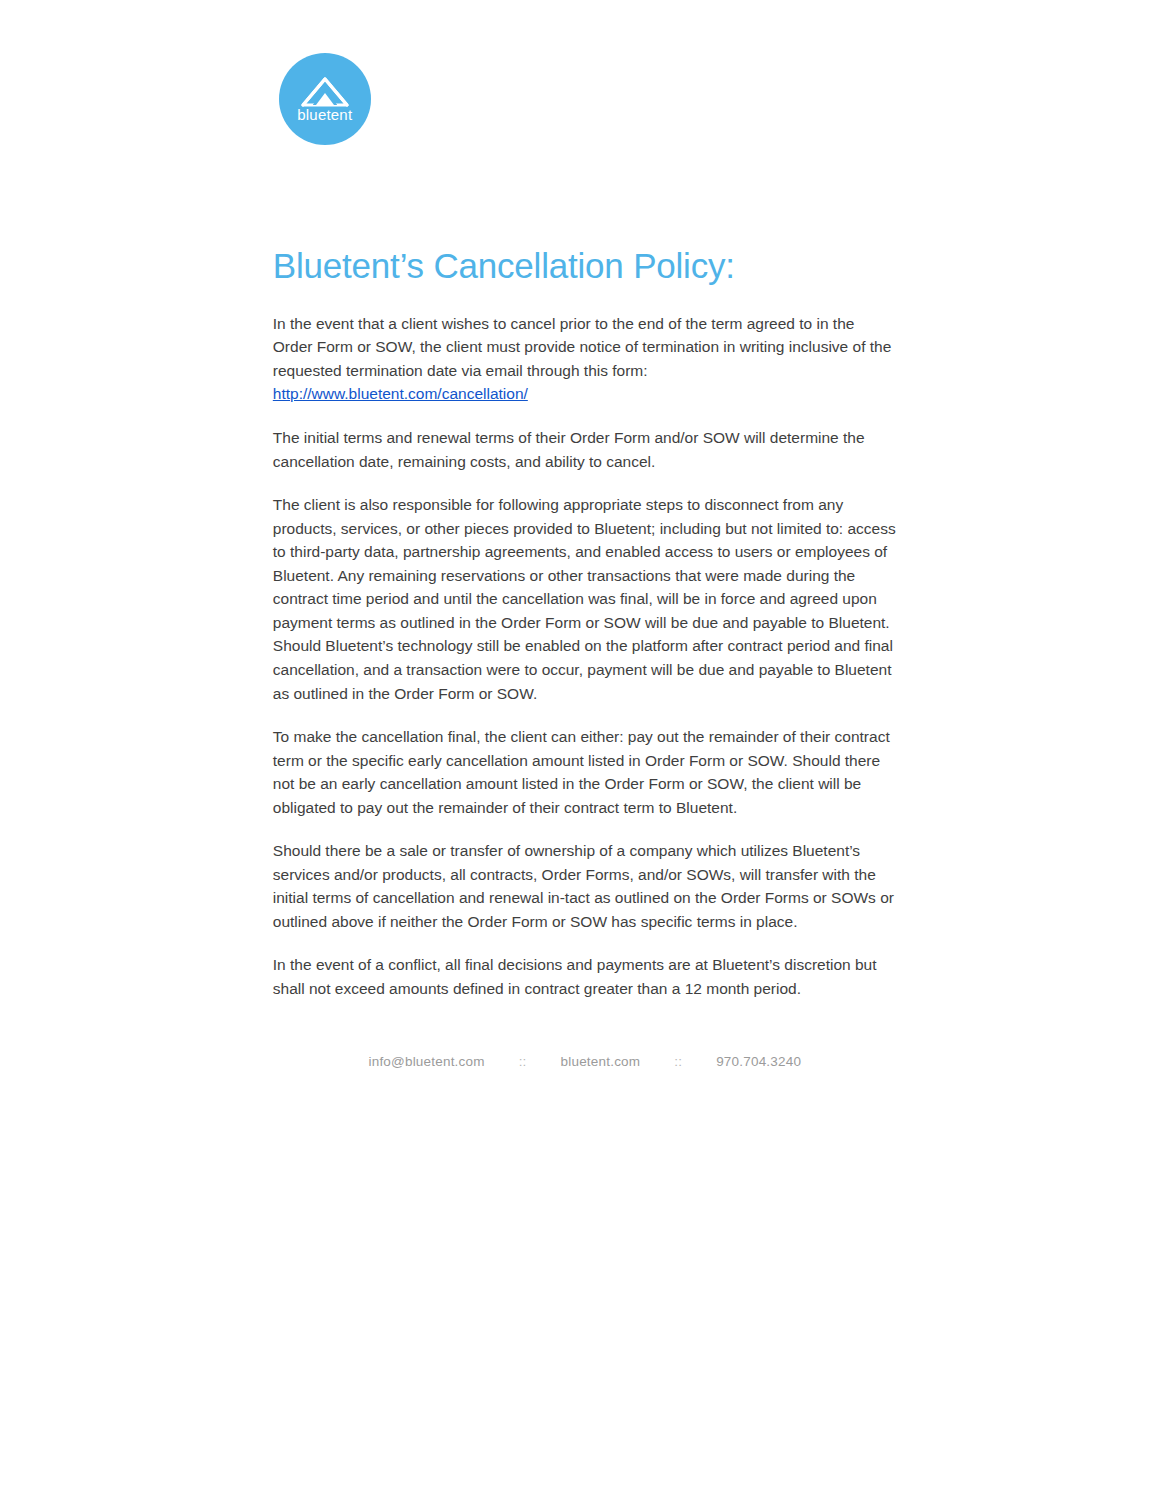bluetent
Bluetent’s Cancellation Policy:
In the event that a client wishes to cancel prior to the end of the term agreed to in the Order Form or SOW, the client must provide notice of termination in writing inclusive of the requested termination date via email through this form:
http://www.bluetent.com/cancellation/
The initial terms and renewal terms of their Order Form and/or SOW will determine the cancellation date, remaining costs, and ability to cancel.
The client is also responsible for following appropriate steps to disconnect from any products, services, or other pieces provided to Bluetent; including but not limited to: access to third-party data, partnership agreements, and enabled access to users or employees of Bluetent. Any remaining reservations or other transactions that were made during the contract time period and until the cancellation was final, will be in force and agreed upon payment terms as outlined in the Order Form or SOW will be due and payable to Bluetent. Should Bluetent’s technology still be enabled on the platform after contract period and final cancellation, and a transaction were to occur, payment will be due and payable to Bluetent as outlined in the Order Form or SOW.
To make the cancellation final, the client can either: pay out the remainder of their contract term or the specific early cancellation amount listed in Order Form or SOW. Should there not be an early cancellation amount listed in the Order Form or SOW, the client will be obligated to pay out the remainder of their contract term to Bluetent.
Should there be a sale or transfer of ownership of a company which utilizes Bluetent’s services and/or products, all contracts, Order Forms, and/or SOWs, will transfer with the initial terms of cancellation and renewal in-tact as outlined on the Order Forms or SOWs or outlined above if neither the Order Form or SOW has specific terms in place.
In the event of a conflict, all final decisions and payments are at Bluetent’s discretion but shall not exceed amounts defined in contract greater than a 12 month period.
info@bluetent.com:: bluetent.com:: 970.704.3240